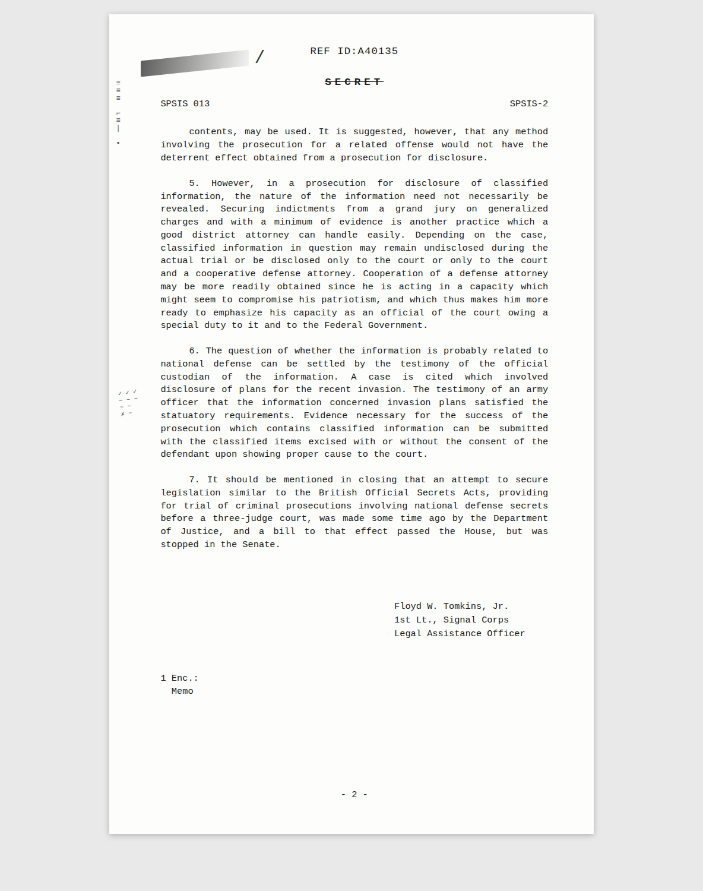REF ID:A40135
/
≡
≡
≡
⌐
≡
|
▪
SECRET
SPSIS 013 SPSIS-2
contents, may be used. It is suggested, however, that any method involving the prosecution for a related offense would not have the deterrent effect obtained from a prosecution for disclosure.
5. However, in a prosecution for disclosure of classified information, the nature of the information need not necessarily be revealed. Securing indictments from a grand jury on generalized charges and with a minimum of evidence is another practice which a good district attorney can handle easily. Depending on the case, classified information in question may remain undisclosed during the actual trial or be disclosed only to the court or only to the court and a cooperative defense attorney. Cooperation of a defense attorney may be more readily obtained since he is acting in a capacity which might seem to compromise his patriotism, and which thus makes him more ready to emphasize his capacity as an official of the court owing a special duty to it and to the Federal Government.
6. The question of whether the information is probably related to national defense can be settled by the testimony of the official custodian of the information. A case is cited which involved disclosure of plans for the recent invasion. The testimony of an army officer that the information concerned invasion plans satisfied the statuatory requirements. Evidence necessary for the success of the prosecution which contains classified information can be submitted with the classified items excised with or without the consent of the defendant upon showing proper cause to the court.
7. It should be mentioned in closing that an attempt to secure legislation similar to the British Official Secrets Acts, providing for trial of criminal prosecutions involving national defense secrets before a three-judge court, was made some time ago by the Department of Justice, and a bill to that effect passed the House, but was stopped in the Senate.
✓ ✓ ✓
~ ~ ~
~ ~
✗ ~
Floyd W. Tomkins, Jr.
1st Lt., Signal Corps
Legal Assistance Officer
1 Enc.:
Memo
- 2 -